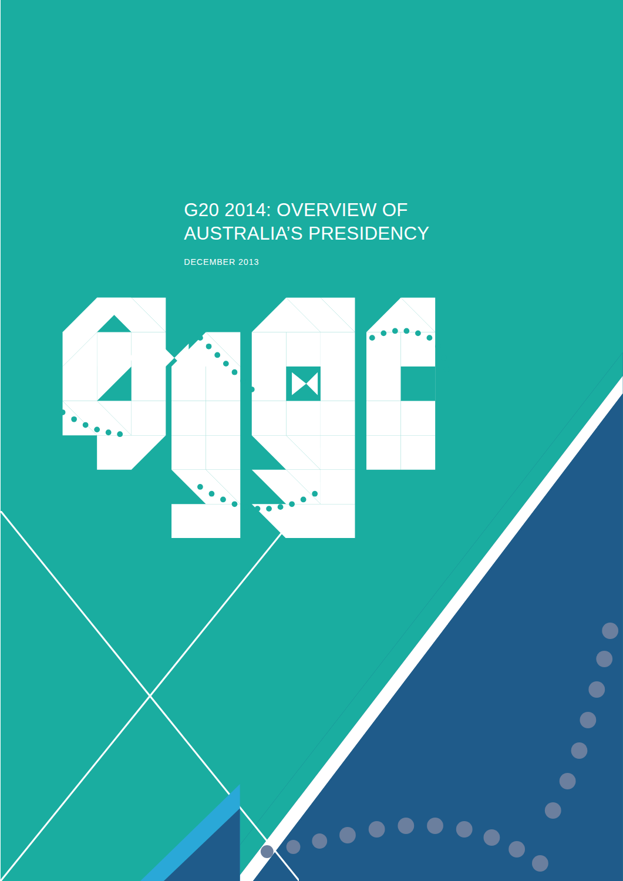G20 2014: Overview of
Australia’s Presidency
December 2013